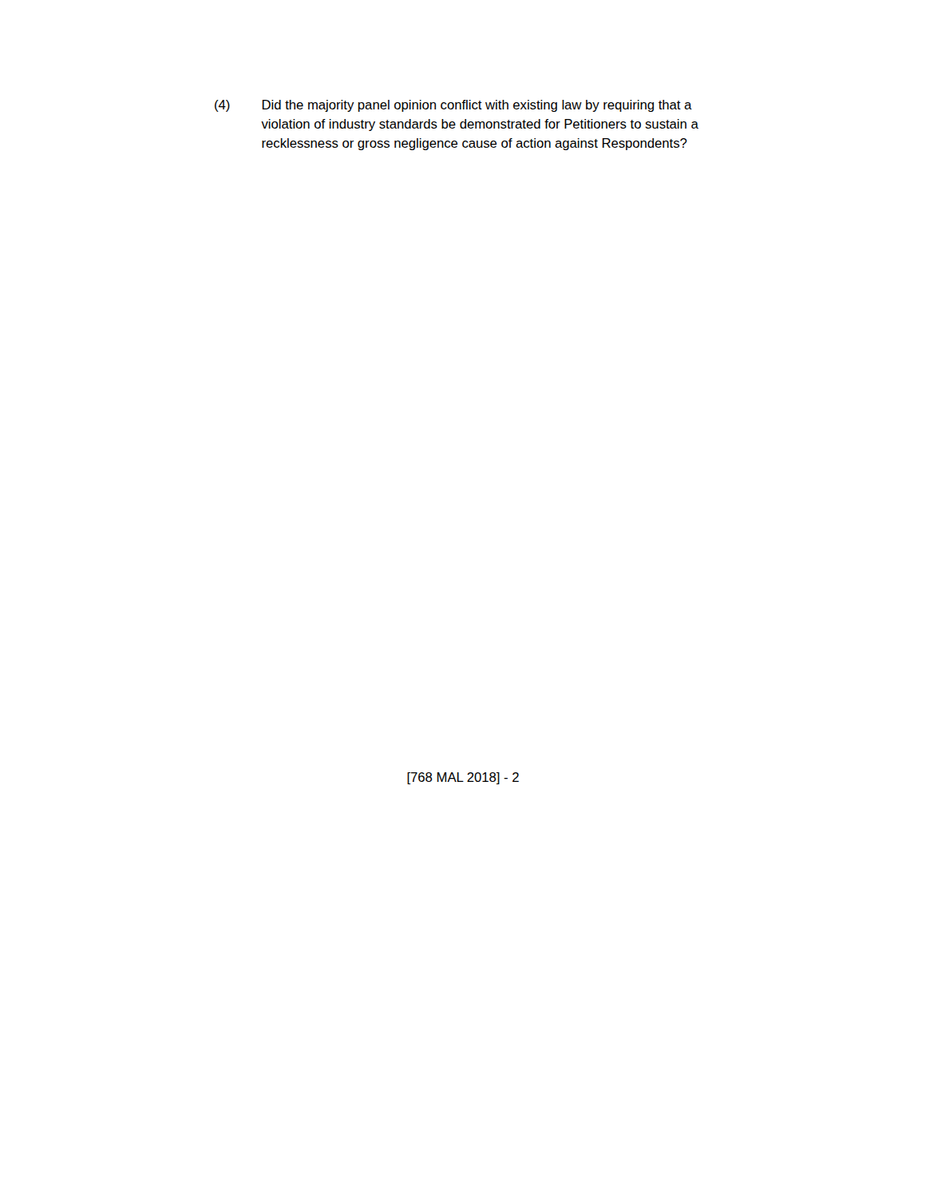(4)
Did the majority panel opinion conflict with existing law by requiring that a violation of industry standards be demonstrated for Petitioners to sustain a recklessness or gross negligence cause of action against Respondents?
[768 MAL 2018] - 2